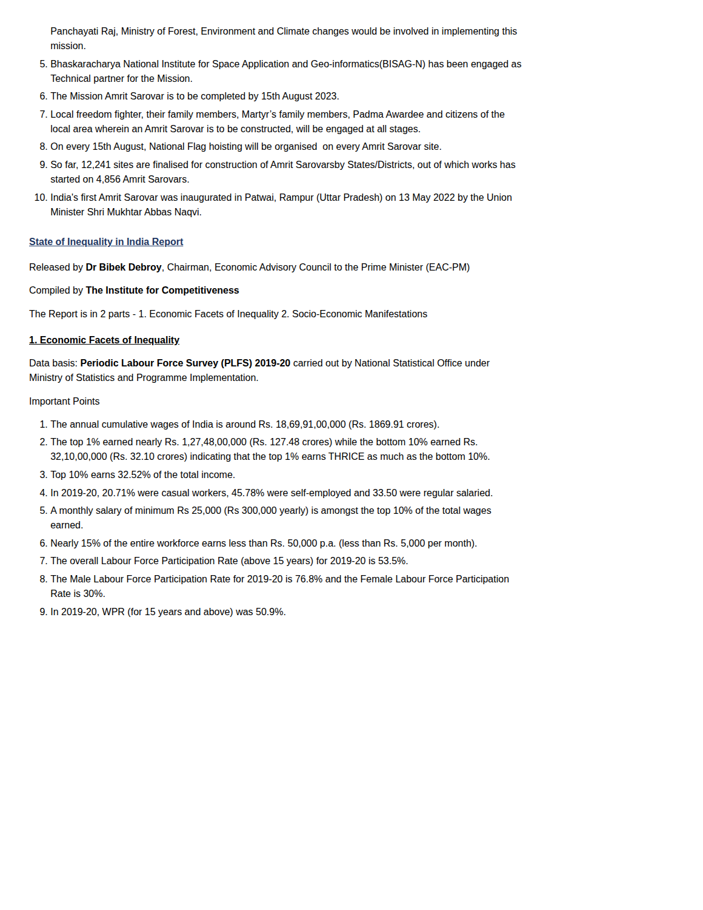Panchayati Raj, Ministry of Forest, Environment and Climate changes would be involved in implementing this mission.
Bhaskaracharya National Institute for Space Application and Geo-informatics(BISAG-N) has been engaged as Technical partner for the Mission.
The Mission Amrit Sarovar is to be completed by 15th August 2023.
Local freedom fighter, their family members, Martyr’s family members, Padma Awardee and citizens of the local area wherein an Amrit Sarovar is to be constructed, will be engaged at all stages.
On every 15th August, National Flag hoisting will be organised on every Amrit Sarovar site.
So far, 12,241 sites are finalised for construction of Amrit Sarovarsby States/Districts, out of which works has started on 4,856 Amrit Sarovars.
India's first Amrit Sarovar was inaugurated in Patwai, Rampur (Uttar Pradesh) on 13 May 2022 by the Union Minister Shri Mukhtar Abbas Naqvi.
State of Inequality in India Report
Released by Dr Bibek Debroy, Chairman, Economic Advisory Council to the Prime Minister (EAC-PM)
Compiled by The Institute for Competitiveness
The Report is in 2 parts - 1. Economic Facets of Inequality 2. Socio-Economic Manifestations
1. Economic Facets of Inequality
Data basis: Periodic Labour Force Survey (PLFS) 2019-20 carried out by National Statistical Office under Ministry of Statistics and Programme Implementation.
Important Points
The annual cumulative wages of India is around Rs. 18,69,91,00,000 (Rs. 1869.91 crores).
The top 1% earned nearly Rs. 1,27,48,00,000 (Rs. 127.48 crores) while the bottom 10% earned Rs. 32,10,00,000 (Rs. 32.10 crores) indicating that the top 1% earns THRICE as much as the bottom 10%.
Top 10% earns 32.52% of the total income.
In 2019-20, 20.71% were casual workers, 45.78% were self-employed and 33.50 were regular salaried.
A monthly salary of minimum Rs 25,000 (Rs 300,000 yearly) is amongst the top 10% of the total wages earned.
Nearly 15% of the entire workforce earns less than Rs. 50,000 p.a. (less than Rs. 5,000 per month).
The overall Labour Force Participation Rate (above 15 years) for 2019-20 is 53.5%.
The Male Labour Force Participation Rate for 2019-20 is 76.8% and the Female Labour Force Participation Rate is 30%.
In 2019-20, WPR (for 15 years and above) was 50.9%.